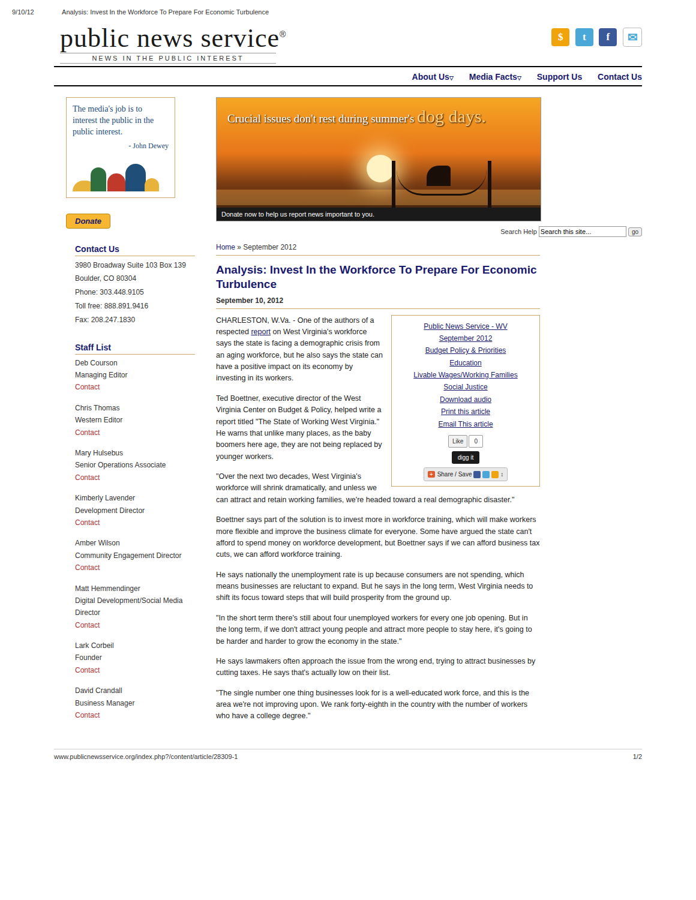9/10/12 Analysis: Invest In the Workforce To Prepare For Economic Turbulence
public news service®
NEWS IN THE PUBLIC INTEREST
$ t f ✉
About Us▽ Media Facts▽ Support Us Contact Us
The media's job is to interest the public in the public interest.
- John Dewey
Donate
Contact Us
3980 Broadway Suite 103 Box 139
Boulder, CO 80304
Phone: 303.448.9105
Toll free: 888.891.9416
Fax: 208.247.1830
Staff List
Deb Courson
Managing Editor
Contact
Chris Thomas
Western Editor
Contact
Mary Hulsebus
Senior Operations Associate
Contact
Kimberly Lavender
Development Director
Contact
Amber Wilson
Community Engagement Director
Contact
Matt Hemmendinger
Digital Development/Social Media Director
Contact
Lark Corbeil
Founder
Contact
David Crandall
Business Manager
Contact
Crucial issues don't rest during summer's dog days.
Donate now to help us report news important to you.
Search Help go
Home » September 2012
Analysis: Invest In the Workforce To Prepare For Economic Turbulence
September 10, 2012
Public News Service - WV September 2012 Budget Policy & Priorities Education Livable Wages/Working Families Social Justice Download audio Print this article Email This article
Like 0
digg it
+Share / Save ↕
CHARLESTON, W.Va. - One of the authors of a respected report on West Virginia's workforce says the state is facing a demographic crisis from an aging workforce, but he also says the state can have a positive impact on its economy by investing in its workers.
Ted Boettner, executive director of the West Virginia Center on Budget & Policy, helped write a report titled "The State of Working West Virginia." He warns that unlike many places, as the baby boomers here age, they are not being replaced by younger workers.
"Over the next two decades, West Virginia's workforce will shrink dramatically, and unless we can attract and retain working families, we're headed toward a real demographic disaster."
Boettner says part of the solution is to invest more in workforce training, which will make workers more flexible and improve the business climate for everyone. Some have argued the state can't afford to spend money on workforce development, but Boettner says if we can afford business tax cuts, we can afford workforce training.
He says nationally the unemployment rate is up because consumers are not spending, which means businesses are reluctant to expand. But he says in the long term, West Virginia needs to shift its focus toward steps that will build prosperity from the ground up.
"In the short term there's still about four unemployed workers for every one job opening. But in the long term, if we don't attract young people and attract more people to stay here, it's going to be harder and harder to grow the economy in the state."
He says lawmakers often approach the issue from the wrong end, trying to attract businesses by cutting taxes. He says that's actually low on their list.
"The single number one thing businesses look for is a well-educated work force, and this is the area we're not improving upon. We rank forty-eighth in the country with the number of workers who have a college degree."
www.publicnewsservice.org/index.php?/content/article/28309-1 1/2